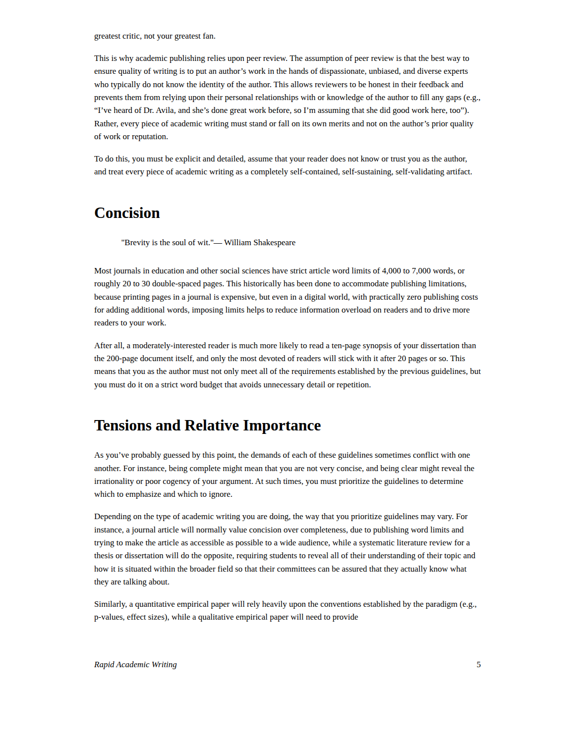greatest critic, not your greatest fan.
This is why academic publishing relies upon peer review. The assumption of peer review is that the best way to ensure quality of writing is to put an author’s work in the hands of dispassionate, unbiased, and diverse experts who typically do not know the identity of the author. This allows reviewers to be honest in their feedback and prevents them from relying upon their personal relationships with or knowledge of the author to fill any gaps (e.g., “I’ve heard of Dr. Avila, and she’s done great work before, so I’m assuming that she did good work here, too”). Rather, every piece of academic writing must stand or fall on its own merits and not on the author’s prior quality of work or reputation.
To do this, you must be explicit and detailed, assume that your reader does not know or trust you as the author, and treat every piece of academic writing as a completely self-contained, self-sustaining, self-validating artifact.
Concision
"Brevity is the soul of wit."— William Shakespeare
Most journals in education and other social sciences have strict article word limits of 4,000 to 7,000 words, or roughly 20 to 30 double-spaced pages. This historically has been done to accommodate publishing limitations, because printing pages in a journal is expensive, but even in a digital world, with practically zero publishing costs for adding additional words, imposing limits helps to reduce information overload on readers and to drive more readers to your work.
After all, a moderately-interested reader is much more likely to read a ten-page synopsis of your dissertation than the 200-page document itself, and only the most devoted of readers will stick with it after 20 pages or so. This means that you as the author must not only meet all of the requirements established by the previous guidelines, but you must do it on a strict word budget that avoids unnecessary detail or repetition.
Tensions and Relative Importance
As you’ve probably guessed by this point, the demands of each of these guidelines sometimes conflict with one another. For instance, being complete might mean that you are not very concise, and being clear might reveal the irrationality or poor cogency of your argument. At such times, you must prioritize the guidelines to determine which to emphasize and which to ignore.
Depending on the type of academic writing you are doing, the way that you prioritize guidelines may vary. For instance, a journal article will normally value concision over completeness, due to publishing word limits and trying to make the article as accessible as possible to a wide audience, while a systematic literature review for a thesis or dissertation will do the opposite, requiring students to reveal all of their understanding of their topic and how it is situated within the broader field so that their committees can be assured that they actually know what they are talking about.
Similarly, a quantitative empirical paper will rely heavily upon the conventions established by the paradigm (e.g., p-values, effect sizes), while a qualitative empirical paper will need to provide
Rapid Academic Writing 5